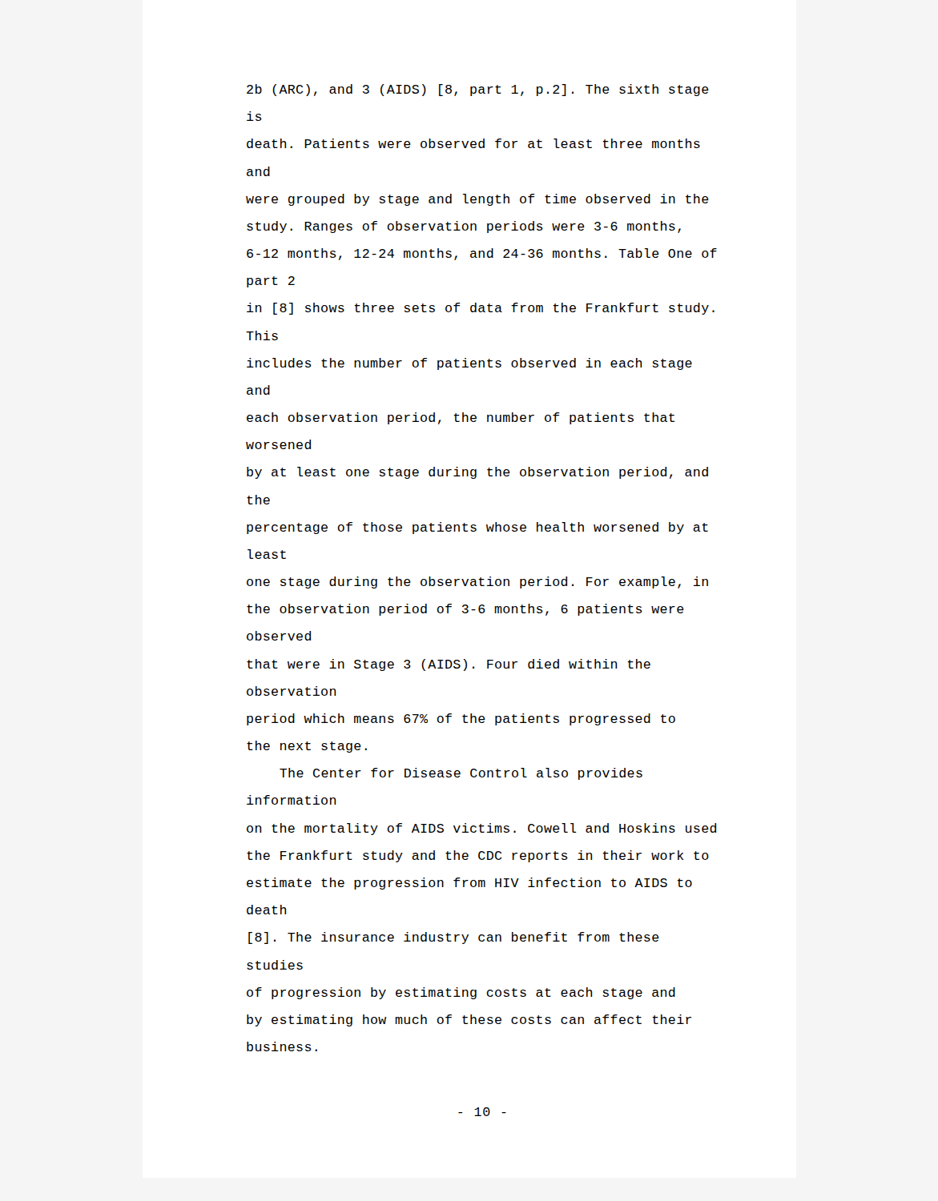2b (ARC), and 3 (AIDS) [8, part 1, p.2]. The sixth stage is
death. Patients were observed for at least three months and
were grouped by stage and length of time observed in the
study. Ranges of observation periods were 3-6 months,
6-12 months, 12-24 months, and 24-36 months. Table One of part 2
in [8] shows three sets of data from the Frankfurt study. This
includes the number of patients observed in each stage and
each observation period, the number of patients that worsened
by at least one stage during the observation period, and the
percentage of those patients whose health worsened by at least
one stage during the observation period. For example, in
the observation period of 3-6 months, 6 patients were observed
that were in Stage 3 (AIDS). Four died within the observation
period which means 67% of the patients progressed to
the next stage.
The Center for Disease Control also provides information
on the mortality of AIDS victims. Cowell and Hoskins used
the Frankfurt study and the CDC reports in their work to
estimate the progression from HIV infection to AIDS to death
[8]. The insurance industry can benefit from these studies
of progression by estimating costs at each stage and
by estimating how much of these costs can affect their
business.
- 10 -